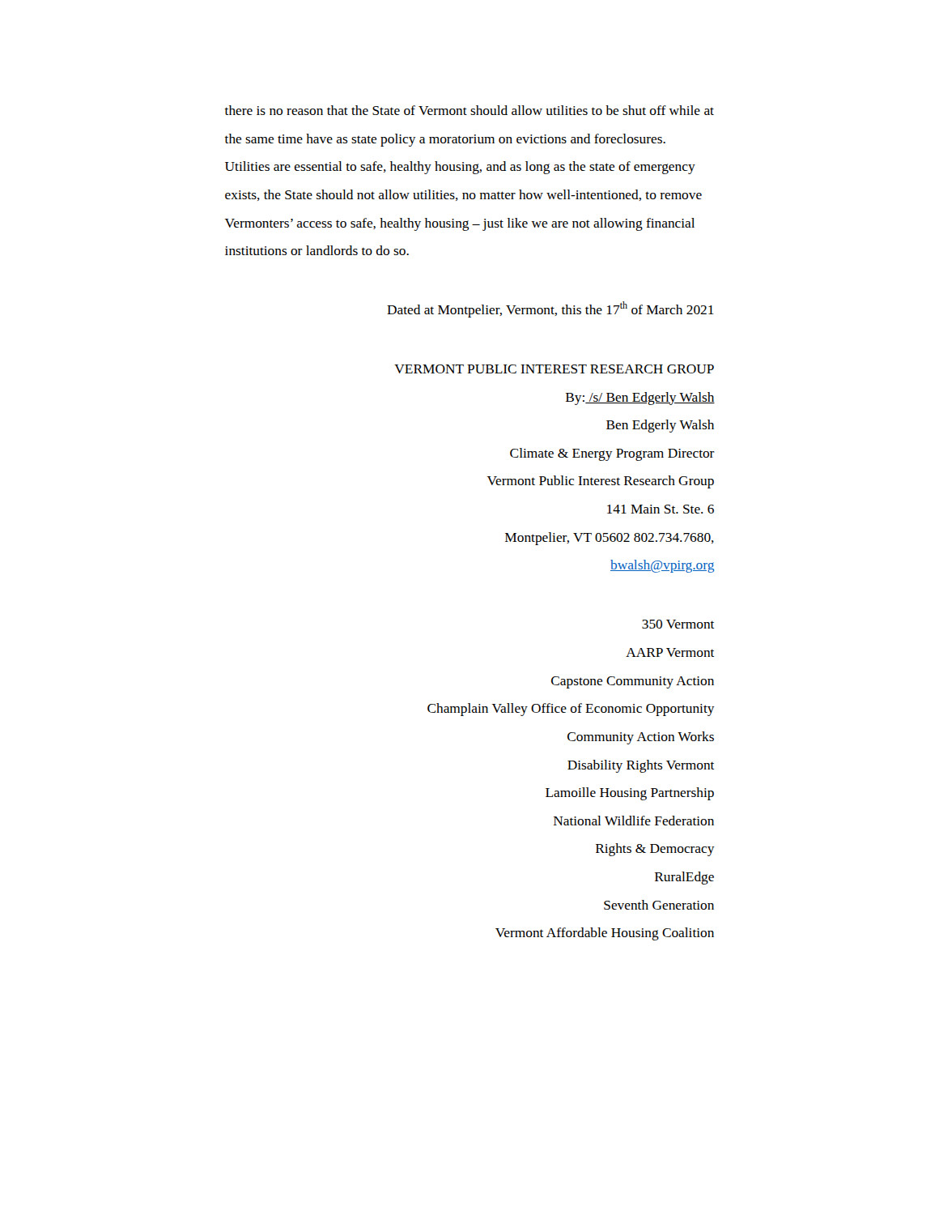there is no reason that the State of Vermont should allow utilities to be shut off while at the same time have as state policy a moratorium on evictions and foreclosures. Utilities are essential to safe, healthy housing, and as long as the state of emergency exists, the State should not allow utilities, no matter how well-intentioned, to remove Vermonters’ access to safe, healthy housing – just like we are not allowing financial institutions or landlords to do so.
Dated at Montpelier, Vermont, this the 17th of March 2021
VERMONT PUBLIC INTEREST RESEARCH GROUP
By: /s/ Ben Edgerly Walsh
Ben Edgerly Walsh
Climate & Energy Program Director
Vermont Public Interest Research Group
141 Main St. Ste. 6
Montpelier, VT 05602 802.734.7680,
bwalsh@vpirg.org
350 Vermont
AARP Vermont
Capstone Community Action
Champlain Valley Office of Economic Opportunity
Community Action Works
Disability Rights Vermont
Lamoille Housing Partnership
National Wildlife Federation
Rights & Democracy
RuralEdge
Seventh Generation
Vermont Affordable Housing Coalition